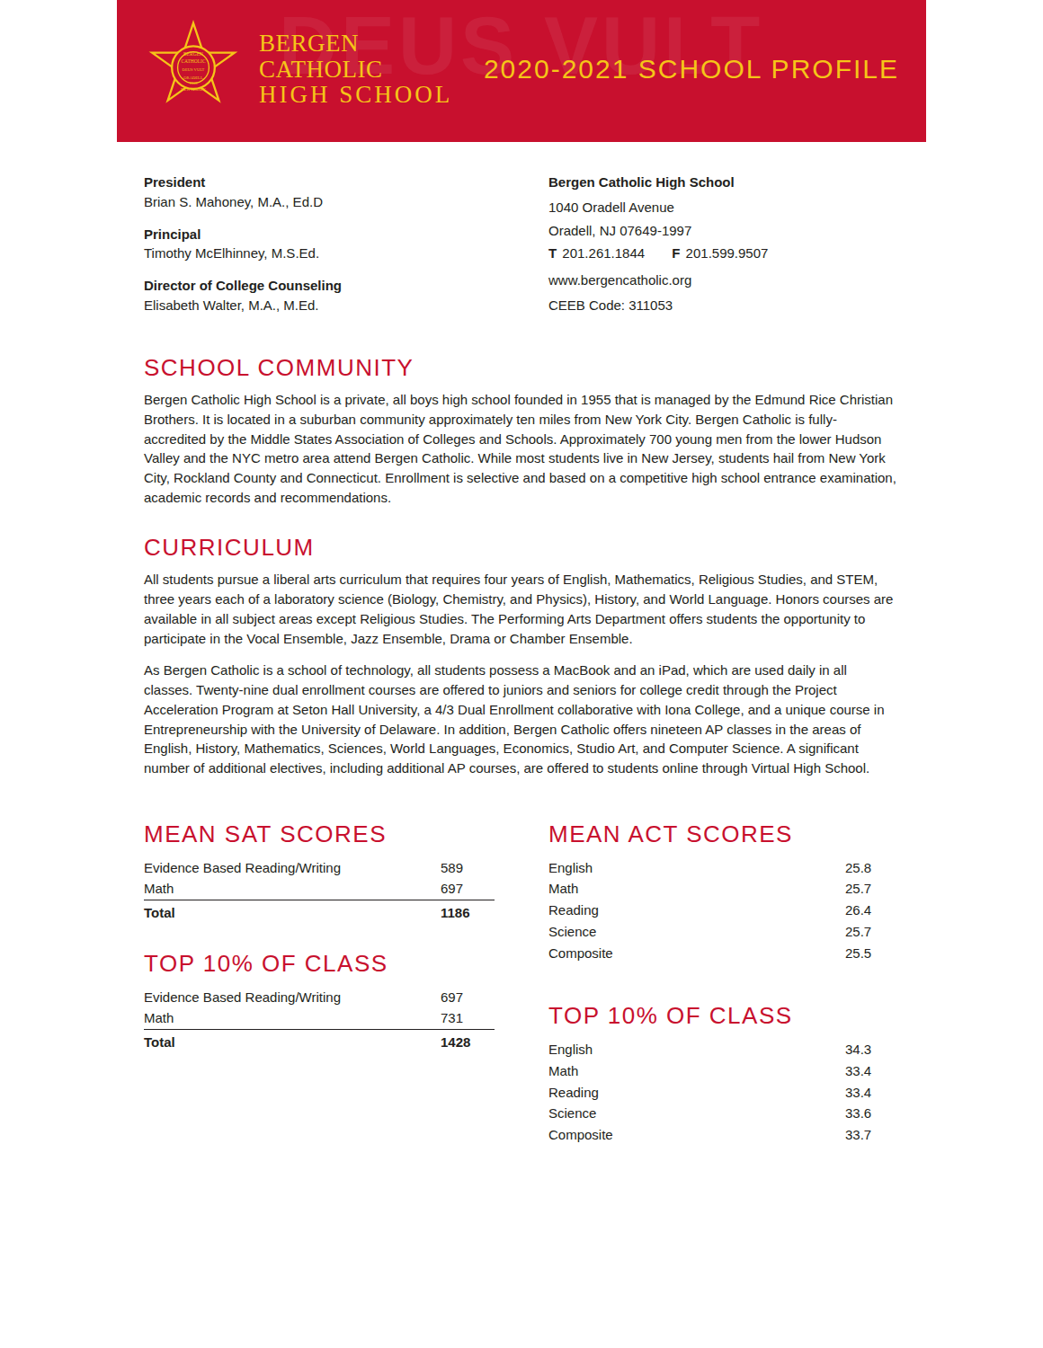DEUS VULT
BERGEN CATHOLIC DEUS VULT ORADELL 1955 NEW JERSEY
BERGEN CATHOLIC HIGH SCHOOL
2020-2021 SCHOOL PROFILE
President
Brian S. Mahoney, M.A., Ed.D
Principal
Timothy McElhinney, M.S.Ed.
Director of College Counseling
Elisabeth Walter, M.A., M.Ed.
Bergen Catholic High School
1040 Oradell Avenue
Oradell, NJ 07649-1997
T 201.261.1844 F 201.599.9507
www.bergencatholic.org
CEEB Code: 311053
SCHOOL COMMUNITY
Bergen Catholic High School is a private, all boys high school founded in 1955 that is managed by the Edmund Rice Christian Brothers. It is located in a suburban community approximately ten miles from New York City. Bergen Catholic is fully-accredited by the Middle States Association of Colleges and Schools. Approximately 700 young men from the lower Hudson Valley and the NYC metro area attend Bergen Catholic. While most students live in New Jersey, students hail from New York City, Rockland County and Connecticut. Enrollment is selective and based on a competitive high school entrance examination, academic records and recommendations.
CURRICULUM
All students pursue a liberal arts curriculum that requires four years of English, Mathematics, Religious Studies, and STEM, three years each of a laboratory science (Biology, Chemistry, and Physics), History, and World Language. Honors courses are available in all subject areas except Religious Studies. The Performing Arts Department offers students the opportunity to participate in the Vocal Ensemble, Jazz Ensemble, Drama or Chamber Ensemble.
As Bergen Catholic is a school of technology, all students possess a MacBook and an iPad, which are used daily in all classes. Twenty-nine dual enrollment courses are offered to juniors and seniors for college credit through the Project Acceleration Program at Seton Hall University, a 4/3 Dual Enrollment collaborative with Iona College, and a unique course in Entrepreneurship with the University of Delaware. In addition, Bergen Catholic offers nineteen AP classes in the areas of English, History, Mathematics, Sciences, World Languages, Economics, Studio Art, and Computer Science. A significant number of additional electives, including additional AP courses, are offered to students online through Virtual High School.
MEAN SAT SCORES
| Evidence Based Reading/Writing | 589 |
| Math | 697 |
| Total | 1186 |
TOP 10% OF CLASS
| Evidence Based Reading/Writing | 697 |
| Math | 731 |
| Total | 1428 |
MEAN ACT SCORES
| English | 25.8 |
| Math | 25.7 |
| Reading | 26.4 |
| Science | 25.7 |
| Composite | 25.5 |
TOP 10% OF CLASS
| English | 34.3 |
| Math | 33.4 |
| Reading | 33.4 |
| Science | 33.6 |
| Composite | 33.7 |